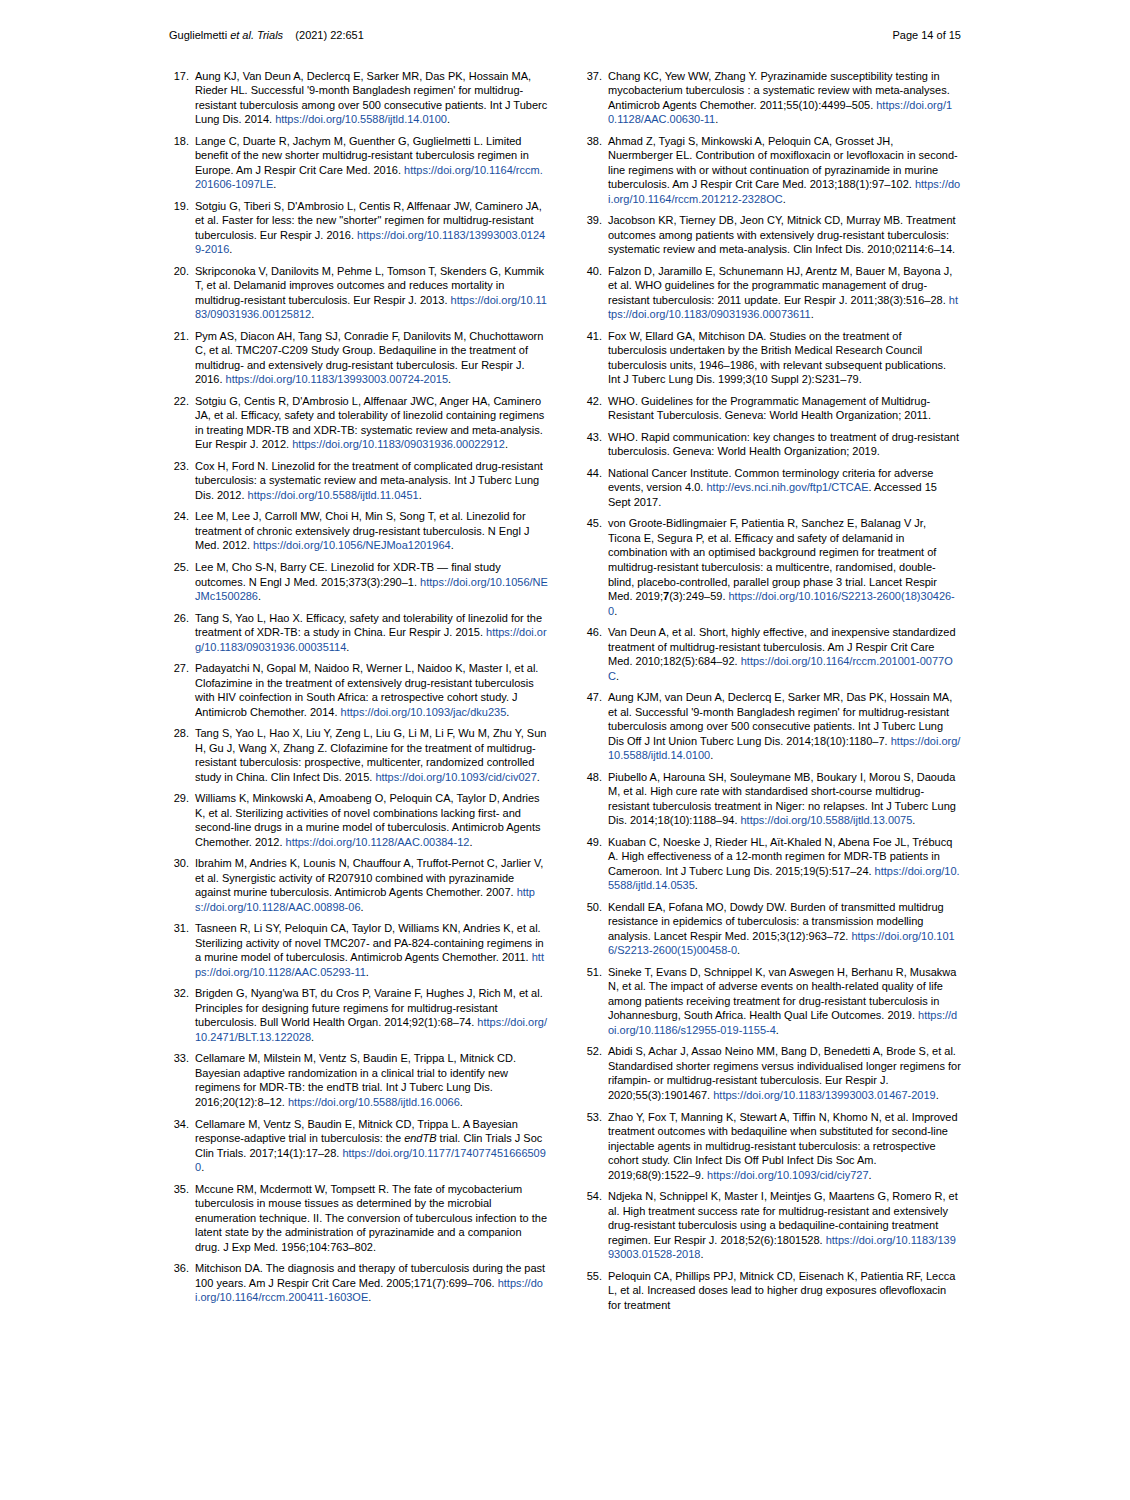Guglielmetti et al. Trials (2021) 22:651
Page 14 of 15
17. Aung KJ, Van Deun A, Declercq E, Sarker MR, Das PK, Hossain MA, Rieder HL. Successful '9-month Bangladesh regimen' for multidrug-resistant tuberculosis among over 500 consecutive patients. Int J Tuberc Lung Dis. 2014. https://doi.org/10.5588/ijtld.14.0100.
18. Lange C, Duarte R, Jachym M, Guenther G, Guglielmetti L. Limited benefit of the new shorter multidrug-resistant tuberculosis regimen in Europe. Am J Respir Crit Care Med. 2016. https://doi.org/10.1164/rccm.201606-1097LE.
19. Sotgiu G, Tiberi S, D'Ambrosio L, Centis R, Alffenaar JW, Caminero JA, et al. Faster for less: the new "shorter" regimen for multidrug-resistant tuberculosis. Eur Respir J. 2016. https://doi.org/10.1183/13993003.01249-2016.
20. Skripconoka V, Danilovits M, Pehme L, Tomson T, Skenders G, Kummik T, et al. Delamanid improves outcomes and reduces mortality in multidrug-resistant tuberculosis. Eur Respir J. 2013. https://doi.org/10.1183/09031936.00125812.
21. Pym AS, Diacon AH, Tang SJ, Conradie F, Danilovits M, Chuchottaworn C, et al. TMC207-C209 Study Group. Bedaquiline in the treatment of multidrug- and extensively drug-resistant tuberculosis. Eur Respir J. 2016. https://doi.org/10.1183/13993003.00724-2015.
22. Sotgiu G, Centis R, D'Ambrosio L, Alffenaar JWC, Anger HA, Caminero JA, et al. Efficacy, safety and tolerability of linezolid containing regimens in treating MDR-TB and XDR-TB: systematic review and meta-analysis. Eur Respir J. 2012. https://doi.org/10.1183/09031936.00022912.
23. Cox H, Ford N. Linezolid for the treatment of complicated drug-resistant tuberculosis: a systematic review and meta-analysis. Int J Tuberc Lung Dis. 2012. https://doi.org/10.5588/ijtld.11.0451.
24. Lee M, Lee J, Carroll MW, Choi H, Min S, Song T, et al. Linezolid for treatment of chronic extensively drug-resistant tuberculosis. N Engl J Med. 2012. https://doi.org/10.1056/NEJMoa1201964.
25. Lee M, Cho S-N, Barry CE. Linezolid for XDR-TB — final study outcomes. N Engl J Med. 2015;373(3):290–1. https://doi.org/10.1056/NEJMc1500286.
26. Tang S, Yao L, Hao X. Efficacy, safety and tolerability of linezolid for the treatment of XDR-TB: a study in China. Eur Respir J. 2015. https://doi.org/10.1183/09031936.00035114.
27. Padayatchi N, Gopal M, Naidoo R, Werner L, Naidoo K, Master I, et al. Clofazimine in the treatment of extensively drug-resistant tuberculosis with HIV coinfection in South Africa: a retrospective cohort study. J Antimicrob Chemother. 2014. https://doi.org/10.1093/jac/dku235.
28. Tang S, Yao L, Hao X, Liu Y, Zeng L, Liu G, Li M, Li F, Wu M, Zhu Y, Sun H, Gu J, Wang X, Zhang Z. Clofazimine for the treatment of multidrug-resistant tuberculosis: prospective, multicenter, randomized controlled study in China. Clin Infect Dis. 2015. https://doi.org/10.1093/cid/civ027.
29. Williams K, Minkowski A, Amoabeng O, Peloquin CA, Taylor D, Andries K, et al. Sterilizing activities of novel combinations lacking first- and second-line drugs in a murine model of tuberculosis. Antimicrob Agents Chemother. 2012. https://doi.org/10.1128/AAC.00384-12.
30. Ibrahim M, Andries K, Lounis N, Chauffour A, Truffot-Pernot C, Jarlier V, et al. Synergistic activity of R207910 combined with pyrazinamide against murine tuberculosis. Antimicrob Agents Chemother. 2007. https://doi.org/10.1128/AAC.00898-06.
31. Tasneen R, Li SY, Peloquin CA, Taylor D, Williams KN, Andries K, et al. Sterilizing activity of novel TMC207- and PA-824-containing regimens in a murine model of tuberculosis. Antimicrob Agents Chemother. 2011. https://doi.org/10.1128/AAC.05293-11.
32. Brigden G, Nyang'wa BT, du Cros P, Varaine F, Hughes J, Rich M, et al. Principles for designing future regimens for multidrug-resistant tuberculosis. Bull World Health Organ. 2014;92(1):68–74. https://doi.org/10.2471/BLT.13.122028.
33. Cellamare M, Milstein M, Ventz S, Baudin E, Trippa L, Mitnick CD. Bayesian adaptive randomization in a clinical trial to identify new regimens for MDR-TB: the endTB trial. Int J Tuberc Lung Dis. 2016;20(12):8–12. https://doi.org/10.5588/ijtld.16.0066.
34. Cellamare M, Ventz S, Baudin E, Mitnick CD, Trippa L. A Bayesian response-adaptive trial in tuberculosis: the endTB trial. Clin Trials J Soc Clin Trials. 2017;14(1):17–28. https://doi.org/10.1177/1740774516665090.
35. Mccune RM, Mcdermott W, Tompsett R. The fate of mycobacterium tuberculosis in mouse tissues as determined by the microbial enumeration technique. II. The conversion of tuberculous infection to the latent state by the administration of pyrazinamide and a companion drug. J Exp Med. 1956;104:763–802.
36. Mitchison DA. The diagnosis and therapy of tuberculosis during the past 100 years. Am J Respir Crit Care Med. 2005;171(7):699–706. https://doi.org/10.1164/rccm.200411-1603OE.
37. Chang KC, Yew WW, Zhang Y. Pyrazinamide susceptibility testing in mycobacterium tuberculosis : a systematic review with meta-analyses. Antimicrob Agents Chemother. 2011;55(10):4499–505. https://doi.org/10.1128/AAC.00630-11.
38. Ahmad Z, Tyagi S, Minkowski A, Peloquin CA, Grosset JH, Nuermberger EL. Contribution of moxifloxacin or levofloxacin in second-line regimens with or without continuation of pyrazinamide in murine tuberculosis. Am J Respir Crit Care Med. 2013;188(1):97–102. https://doi.org/10.1164/rccm.201212-2328OC.
39. Jacobson KR, Tierney DB, Jeon CY, Mitnick CD, Murray MB. Treatment outcomes among patients with extensively drug-resistant tuberculosis: systematic review and meta-analysis. Clin Infect Dis. 2010;02114:6–14.
40. Falzon D, Jaramillo E, Schunemann HJ, Arentz M, Bauer M, Bayona J, et al. WHO guidelines for the programmatic management of drug-resistant tuberculosis: 2011 update. Eur Respir J. 2011;38(3):516–28. https://doi.org/10.1183/09031936.00073611.
41. Fox W, Ellard GA, Mitchison DA. Studies on the treatment of tuberculosis undertaken by the British Medical Research Council tuberculosis units, 1946–1986, with relevant subsequent publications. Int J Tuberc Lung Dis. 1999;3(10 Suppl 2):S231–79.
42. WHO. Guidelines for the Programmatic Management of Multidrug-Resistant Tuberculosis. Geneva: World Health Organization; 2011.
43. WHO. Rapid communication: key changes to treatment of drug-resistant tuberculosis. Geneva: World Health Organization; 2019.
44. National Cancer Institute. Common terminology criteria for adverse events, version 4.0. http://evs.nci.nih.gov/ftp1/CTCAE. Accessed 15 Sept 2017.
45. von Groote-Bidlingmaier F, Patientia R, Sanchez E, Balanag V Jr, Ticona E, Segura P, et al. Efficacy and safety of delamanid in combination with an optimised background regimen for treatment of multidrug-resistant tuberculosis: a multicentre, randomised, double-blind, placebo-controlled, parallel group phase 3 trial. Lancet Respir Med. 2019;7(3):249–59. https://doi.org/10.1016/S2213-2600(18)30426-0.
46. Van Deun A, et al. Short, highly effective, and inexpensive standardized treatment of multidrug-resistant tuberculosis. Am J Respir Crit Care Med. 2010;182(5):684–92. https://doi.org/10.1164/rccm.201001-0077OC.
47. Aung KJM, van Deun A, Declercq E, Sarker MR, Das PK, Hossain MA, et al. Successful '9-month Bangladesh regimen' for multidrug-resistant tuberculosis among over 500 consecutive patients. Int J Tuberc Lung Dis Off J Int Union Tuberc Lung Dis. 2014;18(10):1180–7. https://doi.org/10.5588/ijtld.14.0100.
48. Piubello A, Harouna SH, Souleymane MB, Boukary I, Morou S, Daouda M, et al. High cure rate with standardised short-course multidrug-resistant tuberculosis treatment in Niger: no relapses. Int J Tuberc Lung Dis. 2014;18(10):1188–94. https://doi.org/10.5588/ijtld.13.0075.
49. Kuaban C, Noeske J, Rieder HL, Aït-Khaled N, Abena Foe JL, Trébucq A. High effectiveness of a 12-month regimen for MDR-TB patients in Cameroon. Int J Tuberc Lung Dis. 2015;19(5):517–24. https://doi.org/10.5588/ijtld.14.0535.
50. Kendall EA, Fofana MO, Dowdy DW. Burden of transmitted multidrug resistance in epidemics of tuberculosis: a transmission modelling analysis. Lancet Respir Med. 2015;3(12):963–72. https://doi.org/10.1016/S2213-2600(15)00458-0.
51. Sineke T, Evans D, Schnippel K, van Aswegen H, Berhanu R, Musakwa N, et al. The impact of adverse events on health-related quality of life among patients receiving treatment for drug-resistant tuberculosis in Johannesburg, South Africa. Health Qual Life Outcomes. 2019. https://doi.org/10.1186/s12955-019-1155-4.
52. Abidi S, Achar J, Assao Neino MM, Bang D, Benedetti A, Brode S, et al. Standardised shorter regimens versus individualised longer regimens for rifampin- or multidrug-resistant tuberculosis. Eur Respir J. 2020;55(3):1901467. https://doi.org/10.1183/13993003.01467-2019.
53. Zhao Y, Fox T, Manning K, Stewart A, Tiffin N, Khomo N, et al. Improved treatment outcomes with bedaquiline when substituted for second-line injectable agents in multidrug-resistant tuberculosis: a retrospective cohort study. Clin Infect Dis Off Publ Infect Dis Soc Am. 2019;68(9):1522–9. https://doi.org/10.1093/cid/ciy727.
54. Ndjeka N, Schnippel K, Master I, Meintjes G, Maartens G, Romero R, et al. High treatment success rate for multidrug-resistant and extensively drug-resistant tuberculosis using a bedaquiline-containing treatment regimen. Eur Respir J. 2018;52(6):1801528. https://doi.org/10.1183/13993003.01528-2018.
55. Peloquin CA, Phillips PPJ, Mitnick CD, Eisenach K, Patientia RF, Lecca L, et al. Increased doses lead to higher drug exposures oflevofloxacin for treatment